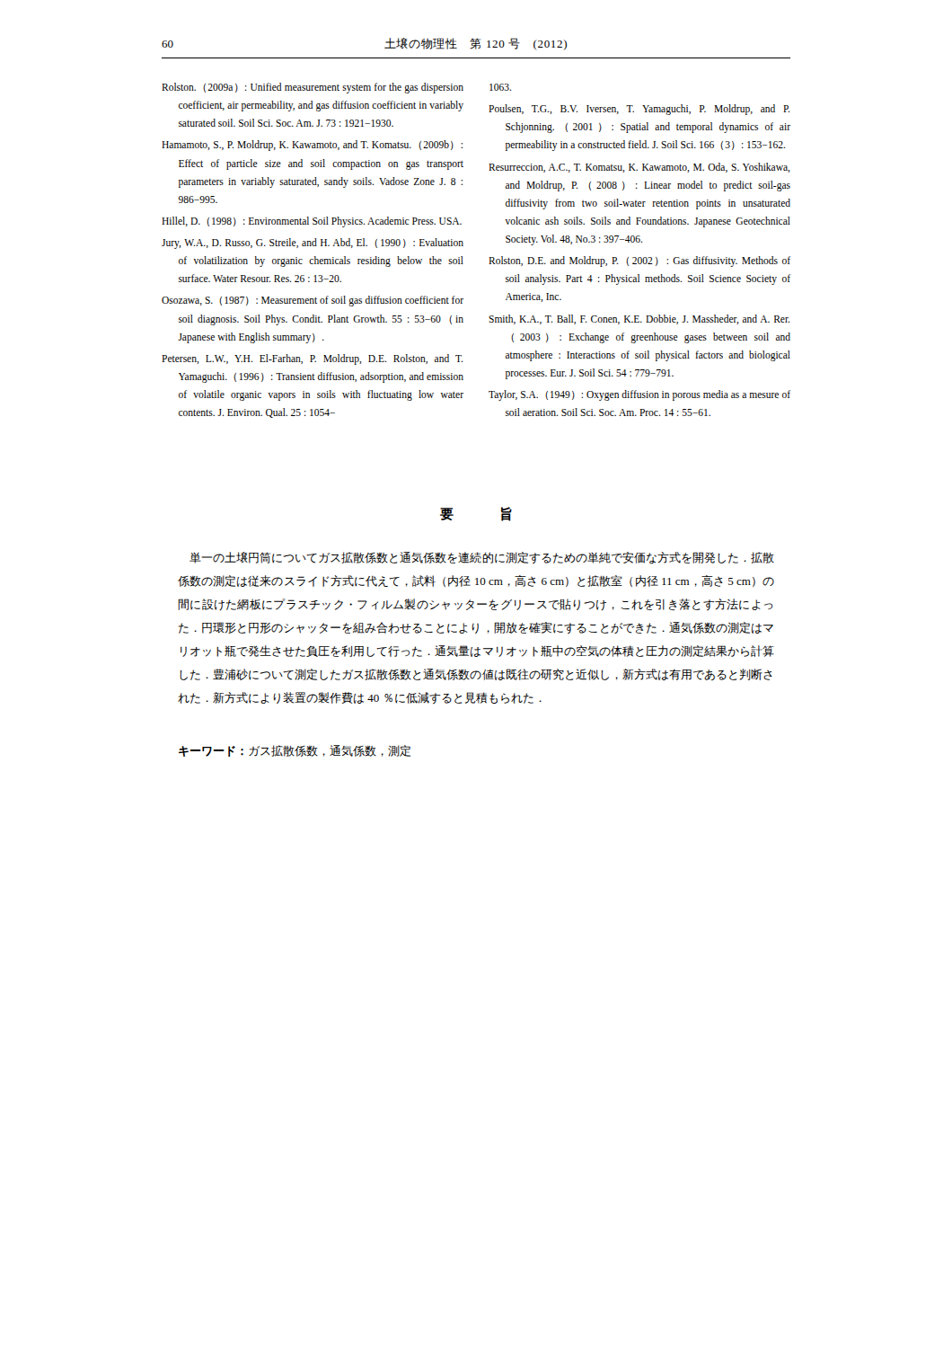60
土壌の物理性　第 120 号　(2012)
Rolston.（2009a）: Unified measurement system for the gas dispersion coefficient, air permeability, and gas diffusion coefficient in variably saturated soil. Soil Sci. Soc. Am. J. 73 : 1921−1930.
Hamamoto, S., P. Moldrup, K. Kawamoto, and T. Komatsu.（2009b）: Effect of particle size and soil compaction on gas transport parameters in variably saturated, sandy soils. Vadose Zone J. 8 : 986−995.
Hillel, D.（1998）: Environmental Soil Physics. Academic Press. USA.
Jury, W.A., D. Russo, G. Streile, and H. Abd, El.（1990）: Evaluation of volatilization by organic chemicals residing below the soil surface. Water Resour. Res. 26 : 13−20.
Osozawa, S.（1987）: Measurement of soil gas diffusion coefficient for soil diagnosis. Soil Phys. Condit. Plant Growth. 55 : 53−60（in Japanese with English summary）.
Petersen, L.W., Y.H. El-Farhan, P. Moldrup, D.E. Rolston, and T. Yamaguchi.（1996）: Transient diffusion, adsorption, and emission of volatile organic vapors in soils with fluctuating low water contents. J. Environ. Qual. 25 : 1054−
1063.
Poulsen, T.G., B.V. Iversen, T. Yamaguchi, P. Moldrup, and P. Schjonning.（2001）: Spatial and temporal dynamics of air permeability in a constructed field. J. Soil Sci. 166（3）: 153−162.
Resurreccion, A.C., T. Komatsu, K. Kawamoto, M. Oda, S. Yoshikawa, and Moldrup, P.（2008）: Linear model to predict soil-gas diffusivity from two soil-water retention points in unsaturated volcanic ash soils. Soils and Foundations. Japanese Geotechnical Society. Vol. 48, No.3 : 397−406.
Rolston, D.E. and Moldrup, P.（2002）: Gas diffusivity. Methods of soil analysis. Part 4 : Physical methods. Soil Science Society of America, Inc.
Smith, K.A., T. Ball, F. Conen, K.E. Dobbie, J. Massheder, and A. Rer.（2003）: Exchange of greenhouse gases between soil and atmosphere : Interactions of soil physical factors and biological processes. Eur. J. Soil Sci. 54 : 779−791.
Taylor, S.A.（1949）: Oxygen diffusion in porous media as a mesure of soil aeration. Soil Sci. Soc. Am. Proc. 14 : 55−61.
要　旨
単一の土壌円筒についてガス拡散係数と通気係数を連続的に測定するための単純で安価な方式を開発した．拡散係数の測定は従来のスライド方式に代えて，試料（内径 10 cm，高さ 6 cm）と拡散室（内径 11 cm，高さ 5 cm）の間に設けた網板にプラスチック・フィルム製のシャッターをグリースで貼りつけ，これを引き落とす方法によった．円環形と円形のシャッターを組み合わせることにより，開放を確実にすることができた．通気係数の測定はマリオット瓶で発生させた負圧を利用して行った．通気量はマリオット瓶中の空気の体積と圧力の測定結果から計算した．豊浦砂について測定したガス拡散係数と通気係数の値は既往の研究と近似し，新方式は有用であると判断された．新方式により装置の製作費は 40 ％に低減すると見積もられた．
キーワード：ガス拡散係数，通気係数，測定